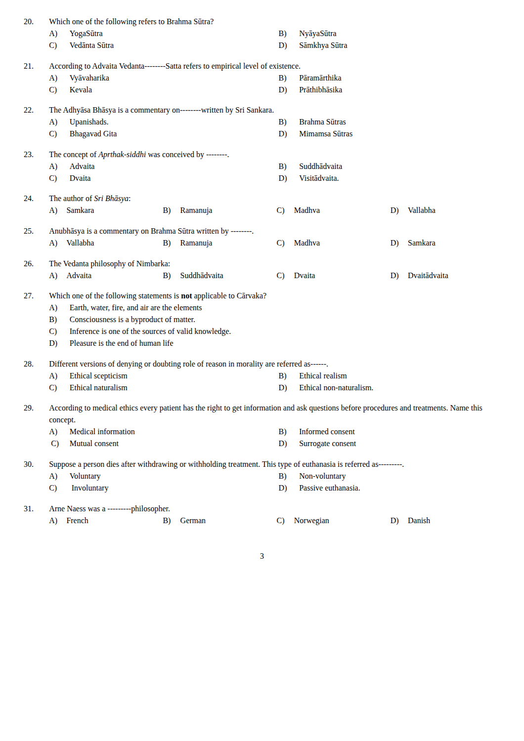20.
Which one of the following refers to Brahma Sūtra?
A) YogaSūtra
B) NyāyaSūtra
C) Vedānta Sūtra
D) Sāmkhya Sūtra
21.
According to Advaita Vedanta--------Satta refers to empirical level of existence.
A) Vyāvaharika
B) Pāramārthika
C) Kevala
D) Prāthibhāsika
22.
The Adhyāsa Bhāsya is a commentary on--------written by Sri Sankara.
A) Upanishads.
B) Brahma Sūtras
C) Bhagavad Gita
D) Mimamsa Sūtras
23.
The concept of Aprthak-siddhi was conceived by --------.
A) Advaita
B) Suddhādvaita
C) Dvaita
D) Visitādvaita.
24.
The author of Sri Bhāsya:
A) Samkara
B) Ramanuja
C) Madhva
D) Vallabha
25.
Anubhāsya is a commentary on Brahma Sūtra written by --------.
A) Vallabha
B) Ramanuja
C) Madhva
D) Samkara
26.
The Vedanta philosophy of Nimbarka:
A) Advaita
B) Suddhādvaita
C) Dvaita
D) Dvaitādvaita
27.
Which one of the following statements is not applicable to Cārvaka?
A) Earth, water, fire, and air are the elements
B) Consciousness is a byproduct of matter.
C) Inference is one of the sources of valid knowledge.
D) Pleasure is the end of human life
28.
Different versions of denying or doubting role of reason in morality are referred as------.
A) Ethical scepticism
B) Ethical realism
C) Ethical naturalism
D) Ethical non-naturalism.
29.
According to medical ethics every patient has the right to get information and ask questions before procedures and treatments. Name this concept.
A) Medical information
B) Informed consent
C) Mutual consent
D) Surrogate consent
30.
Suppose a person dies after withdrawing or withholding treatment. This type of euthanasia is referred as---------.
A) Voluntary
B) Non-voluntary
C) Involuntary
D) Passive euthanasia.
31.
Arne Naess was a ---------philosopher.
A) French
B) German
C) Norwegian
D) Danish
3